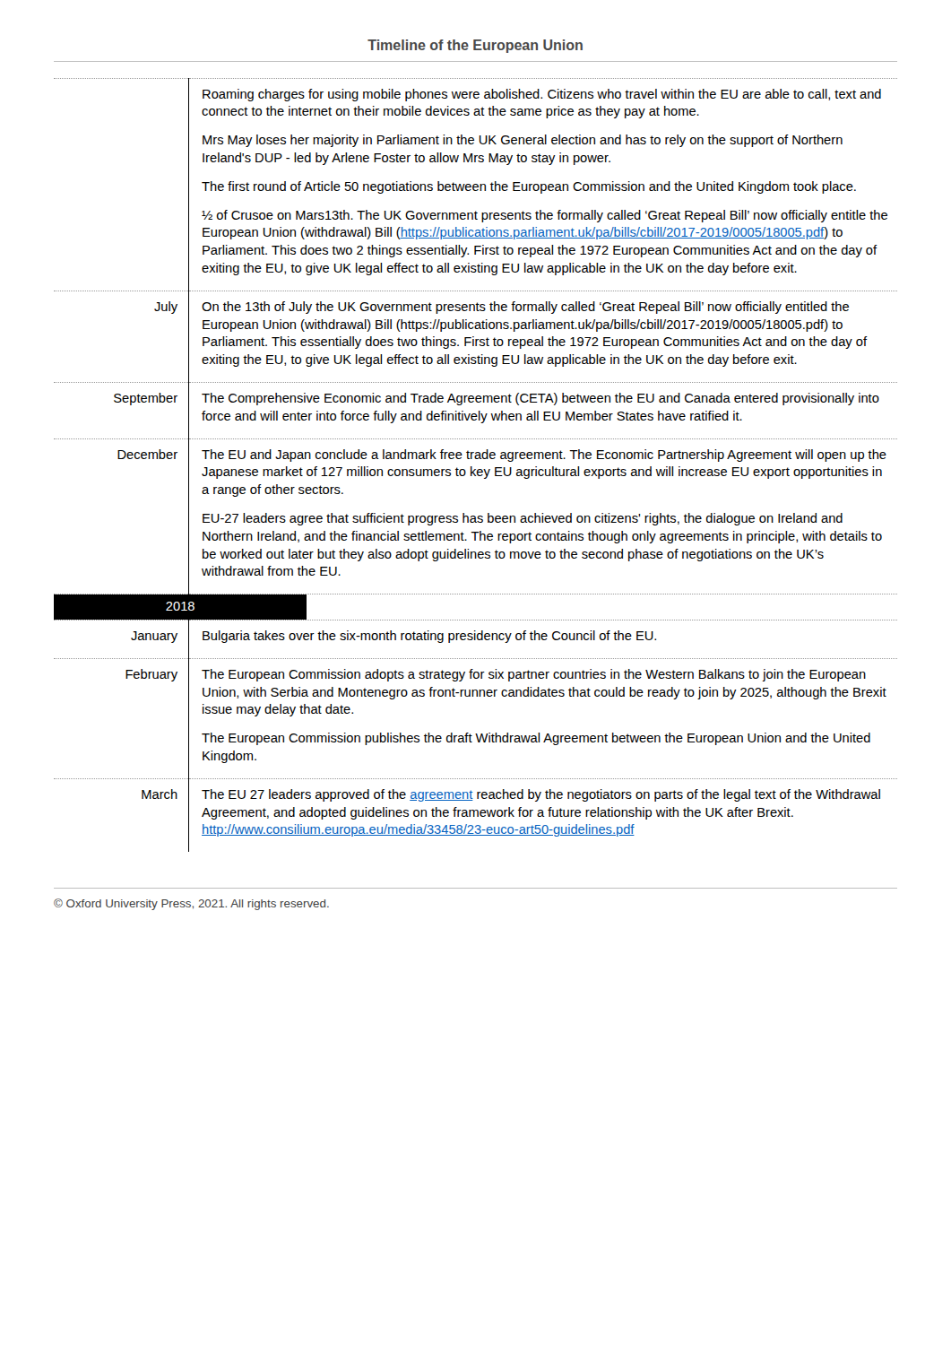Timeline of the European Union
| | Roaming charges for using mobile phones were abolished. Citizens who travel within the EU are able to call, text and connect to the internet on their mobile devices at the same price as they pay at home. Mrs May loses her majority in Parliament in the UK General election and has to rely on the support of Northern Ireland's DUP - led by Arlene Foster to allow Mrs May to stay in power. The first round of Article 50 negotiations between the European Commission and the United Kingdom took place. ½ of Crusoe on Mars13th. The UK Government presents the formally called ‘Great Repeal Bill’ now officially entitle the European Union (withdrawal) Bill ( https://publications.parliament.uk/pa/bills/cbill/2017-2019/0005/18005.pdf ) to Parliament. This does two 2 things essentially. First to repeal the 1972 European Communities Act and on the day of exiting the EU, to give UK legal effect to all existing EU law applicable in the UK on the day before exit. |
| July | On the 13th of July the UK Government presents the formally called ‘Great Repeal Bill’ now officially entitled the European Union (withdrawal) Bill (https://publications.parliament.uk/pa/bills/cbill/2017-2019/0005/18005.pdf) to Parliament. This essentially does two things. First to repeal the 1972 European Communities Act and on the day of exiting the EU, to give UK legal effect to all existing EU law applicable in the UK on the day before exit. |
| September | The Comprehensive Economic and Trade Agreement (CETA) between the EU and Canada entered provisionally into force and will enter into force fully and definitively when all EU Member States have ratified it. |
| December | The EU and Japan conclude a landmark free trade agreement. The Economic Partnership Agreement will open up the Japanese market of 127 million consumers to key EU agricultural exports and will increase EU export opportunities in a range of other sectors. EU-27 leaders agree that sufficient progress has been achieved on citizens' rights, the dialogue on Ireland and Northern Ireland, and the financial settlement. The report contains though only agreements in principle, with details to be worked out later but they also adopt guidelines to move to the second phase of negotiations on the UK’s withdrawal from the EU. |
| 2018 |
| January | Bulgaria takes over the six-month rotating presidency of the Council of the EU. |
| February | The European Commission adopts a strategy for six partner countries in the Western Balkans to join the European Union, with Serbia and Montenegro as front-runner candidates that could be ready to join by 2025, although the Brexit issue may delay that date. The European Commission publishes the draft Withdrawal Agreement between the European Union and the United Kingdom. |
| March | The EU 27 leaders approved of the agreement reached by the negotiators on parts of the legal text of the Withdrawal Agreement, and adopted guidelines on the framework for a future relationship with the UK after Brexit. http://www.consilium.europa.eu/media/33458/23-euco-art50-guidelines.pdf |
© Oxford University Press, 2021. All rights reserved.